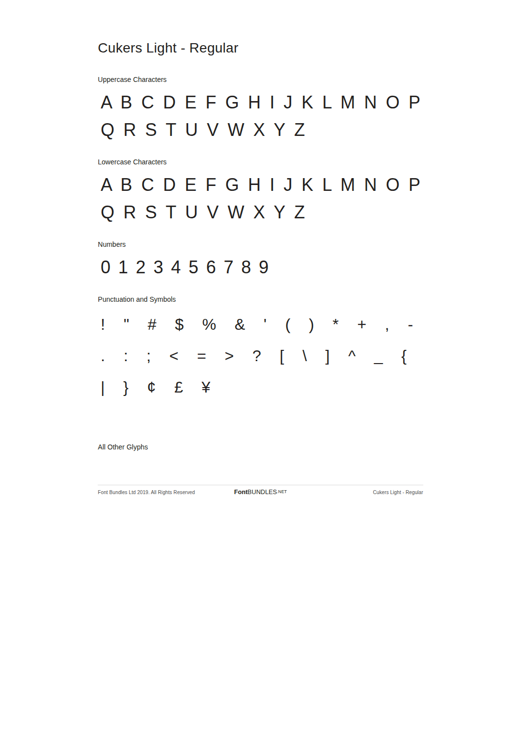Cukers Light - Regular
Uppercase Characters
A B C D E F G H I J K L M N O P Q R S T U V W X Y Z
Lowercase Characters
A B C D E F G H I J K L M N O P Q R S T U V W X Y Z
Numbers
0 1 2 3 4 5 6 7 8 9
Punctuation and Symbols
! " # $ % & ' ( ) * + , - . : ; < = > ? [ \ ] ^ _ { | } ¢ £ ¥
All Other Glyphs
Font Bundles Ltd 2019. All Rights Reserved
Font BUNDLES.NET
Cukers Light - Regular